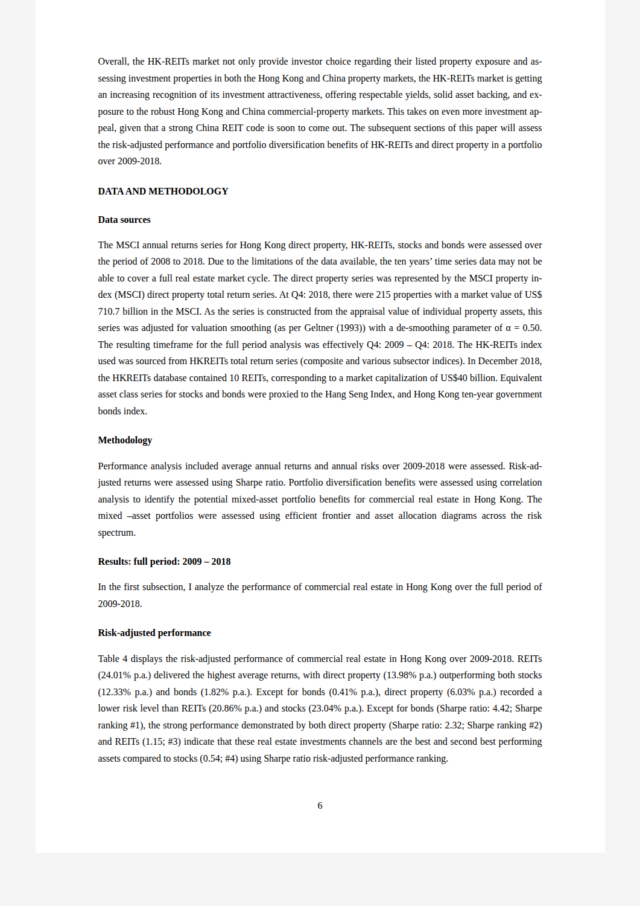Overall, the HK-REITs market not only provide investor choice regarding their listed property exposure and assessing investment properties in both the Hong Kong and China property markets, the HK-REITs market is getting an increasing recognition of its investment attractiveness, offering respectable yields, solid asset backing, and exposure to the robust Hong Kong and China commercial-property markets. This takes on even more investment appeal, given that a strong China REIT code is soon to come out. The subsequent sections of this paper will assess the risk-adjusted performance and portfolio diversification benefits of HK-REITs and direct property in a portfolio over 2009-2018.
DATA AND METHODOLOGY
Data sources
The MSCI annual returns series for Hong Kong direct property, HK-REITs, stocks and bonds were assessed over the period of 2008 to 2018. Due to the limitations of the data available, the ten years’ time series data may not be able to cover a full real estate market cycle. The direct property series was represented by the MSCI property index (MSCI) direct property total return series. At Q4: 2018, there were 215 properties with a market value of US$ 710.7 billion in the MSCI. As the series is constructed from the appraisal value of individual property assets, this series was adjusted for valuation smoothing (as per Geltner (1993)) with a de-smoothing parameter of α = 0.50. The resulting timeframe for the full period analysis was effectively Q4: 2009 – Q4: 2018. The HK-REITs index used was sourced from HKREITs total return series (composite and various subsector indices). In December 2018, the HKREITs database contained 10 REITs, corresponding to a market capitalization of US$40 billion. Equivalent asset class series for stocks and bonds were proxied to the Hang Seng Index, and Hong Kong ten-year government bonds index.
Methodology
Performance analysis included average annual returns and annual risks over 2009-2018 were assessed. Risk-adjusted returns were assessed using Sharpe ratio. Portfolio diversification benefits were assessed using correlation analysis to identify the potential mixed-asset portfolio benefits for commercial real estate in Hong Kong. The mixed –asset portfolios were assessed using efficient frontier and asset allocation diagrams across the risk spectrum.
Results: full period: 2009 – 2018
In the first subsection, I analyze the performance of commercial real estate in Hong Kong over the full period of 2009-2018.
Risk-adjusted performance
Table 4 displays the risk-adjusted performance of commercial real estate in Hong Kong over 2009-2018. REITs (24.01% p.a.) delivered the highest average returns, with direct property (13.98% p.a.) outperforming both stocks (12.33% p.a.) and bonds (1.82% p.a.). Except for bonds (0.41% p.a.), direct property (6.03% p.a.) recorded a lower risk level than REITs (20.86% p.a.) and stocks (23.04% p.a.). Except for bonds (Sharpe ratio: 4.42; Sharpe ranking #1), the strong performance demonstrated by both direct property (Sharpe ratio: 2.32; Sharpe ranking #2) and REITs (1.15; #3) indicate that these real estate investments channels are the best and second best performing assets compared to stocks (0.54; #4) using Sharpe ratio risk-adjusted performance ranking.
6